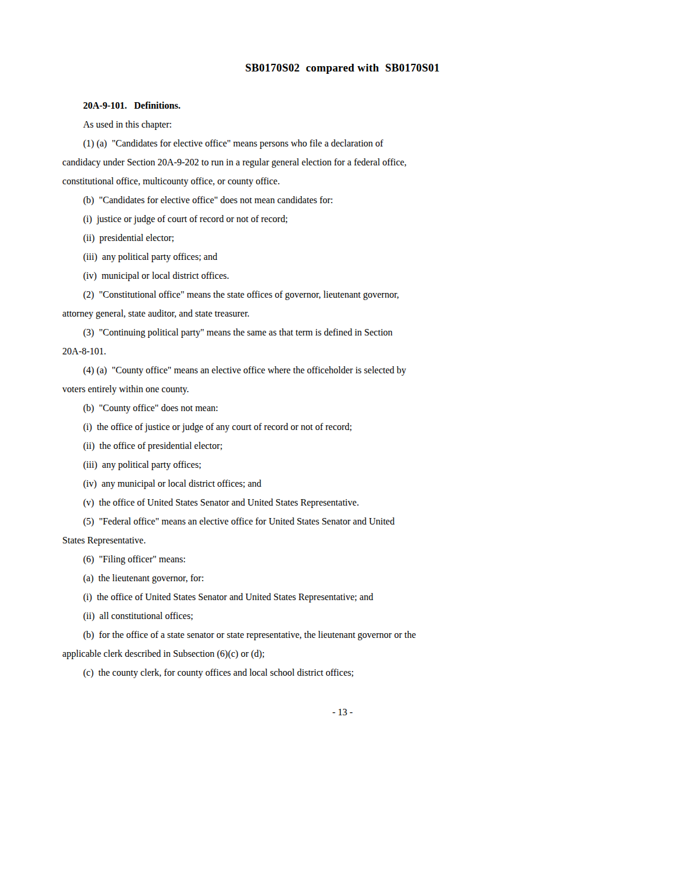SB0170S02 compared with SB0170S01
20A-9-101. Definitions.
As used in this chapter:
(1) (a) "Candidates for elective office" means persons who file a declaration of
candidacy under Section 20A-9-202 to run in a regular general election for a federal office,
constitutional office, multicounty office, or county office.
(b) "Candidates for elective office" does not mean candidates for:
(i) justice or judge of court of record or not of record;
(ii) presidential elector;
(iii) any political party offices; and
(iv) municipal or local district offices.
(2) "Constitutional office" means the state offices of governor, lieutenant governor,
attorney general, state auditor, and state treasurer.
(3) "Continuing political party" means the same as that term is defined in Section
20A-8-101.
(4) (a) "County office" means an elective office where the officeholder is selected by
voters entirely within one county.
(b) "County office" does not mean:
(i) the office of justice or judge of any court of record or not of record;
(ii) the office of presidential elector;
(iii) any political party offices;
(iv) any municipal or local district offices; and
(v) the office of United States Senator and United States Representative.
(5) "Federal office" means an elective office for United States Senator and United
States Representative.
(6) "Filing officer" means:
(a) the lieutenant governor, for:
(i) the office of United States Senator and United States Representative; and
(ii) all constitutional offices;
(b) for the office of a state senator or state representative, the lieutenant governor or the
applicable clerk described in Subsection (6)(c) or (d);
(c) the county clerk, for county offices and local school district offices;
- 13 -